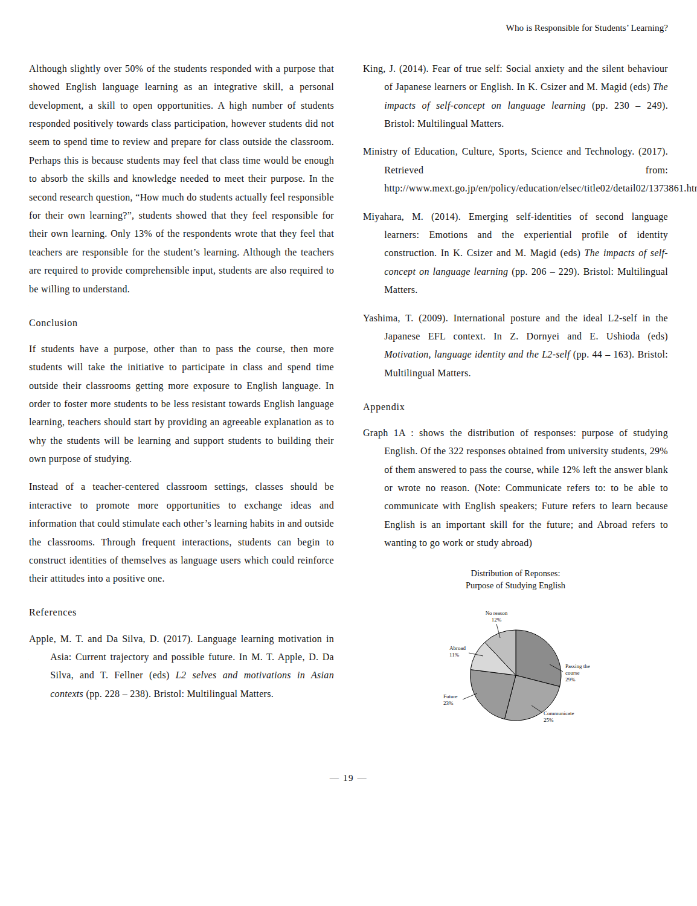Who is Responsible for Students’ Learning?
Although slightly over 50% of the students responded with a purpose that showed English language learning as an integrative skill, a personal development, a skill to open opportunities. A high number of students responded positively towards class participation, however students did not seem to spend time to review and prepare for class outside the classroom. Perhaps this is because students may feel that class time would be enough to absorb the skills and knowledge needed to meet their purpose. In the second research question, “How much do students actually feel responsible for their own learning?”, students showed that they feel responsible for their own learning. Only 13% of the respondents wrote that they feel that teachers are responsible for the student’s learning. Although the teachers are required to provide comprehensible input, students are also required to be willing to understand.
Conclusion
If students have a purpose, other than to pass the course, then more students will take the initiative to participate in class and spend time outside their classrooms getting more exposure to English language. In order to foster more students to be less resistant towards English language learning, teachers should start by providing an agreeable explanation as to why the students will be learning and support students to building their own purpose of studying.
Instead of a teacher-centered classroom settings, classes should be interactive to promote more opportunities to exchange ideas and information that could stimulate each other’s learning habits in and outside the classrooms. Through frequent interactions, students can begin to construct identities of themselves as language users which could reinforce their attitudes into a positive one.
References
Apple, M. T. and Da Silva, D. (2017). Language learning motivation in Asia: Current trajectory and possible future. In M. T. Apple, D. Da Silva, and T. Fellner (eds) L2 selves and motivations in Asian contexts (pp. 228 – 238). Bristol: Multilingual Matters.
King, J. (2014). Fear of true self: Social anxiety and the silent behaviour of Japanese learners or English. In K. Csizer and M. Magid (eds) The impacts of self-concept on language learning (pp. 230 – 249). Bristol: Multilingual Matters.
Ministry of Education, Culture, Sports, Science and Technology. (2017). Retrieved from: http://www.mext.go.jp/en/policy/education/elsec/title02/detail02/1373861.htm
Miyahara, M. (2014). Emerging self-identities of second language learners: Emotions and the experiential profile of identity construction. In K. Csizer and M. Magid (eds) The impacts of self-concept on language learning (pp. 206 – 229). Bristol: Multilingual Matters.
Yashima, T. (2009). International posture and the ideal L2-self in the Japanese EFL context. In Z. Dornyei and E. Ushioda (eds) Motivation, language identity and the L2-self (pp. 44 – 163). Bristol: Multilingual Matters.
Appendix
Graph 1A : shows the distribution of responses: purpose of studying English. Of the 322 responses obtained from university students, 29% of them answered to pass the course, while 12% left the answer blank or wrote no reason. (Note: Communicate refers to: to be able to communicate with English speakers; Future refers to learn because English is an important skill for the future; and Abroad refers to wanting to go work or study abroad)
Distribution of Reponses:
Purpose of Studying English
No reason 12% Abroad 11% Future 23% Passing the course 29% Communicate 25%
— 19 —